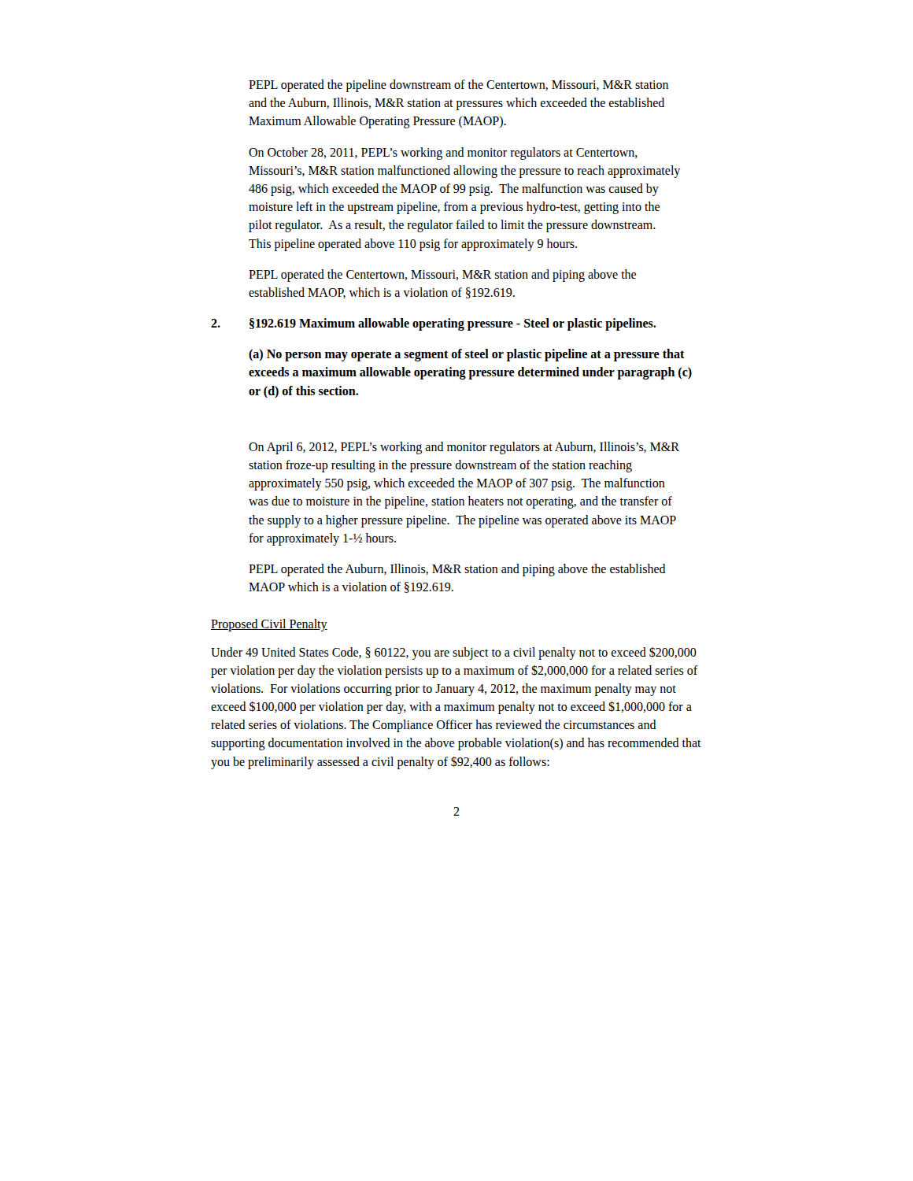PEPL operated the pipeline downstream of the Centertown, Missouri, M&R station and the Auburn, Illinois, M&R station at pressures which exceeded the established Maximum Allowable Operating Pressure (MAOP).
On October 28, 2011, PEPL’s working and monitor regulators at Centertown, Missouri’s, M&R station malfunctioned allowing the pressure to reach approximately 486 psig, which exceeded the MAOP of 99 psig. The malfunction was caused by moisture left in the upstream pipeline, from a previous hydro-test, getting into the pilot regulator. As a result, the regulator failed to limit the pressure downstream. This pipeline operated above 110 psig for approximately 9 hours.
PEPL operated the Centertown, Missouri, M&R station and piping above the established MAOP, which is a violation of §192.619.
2.
§192.619 Maximum allowable operating pressure - Steel or plastic pipelines.
(a) No person may operate a segment of steel or plastic pipeline at a pressure that exceeds a maximum allowable operating pressure determined under paragraph (c) or (d) of this section.
On April 6, 2012, PEPL’s working and monitor regulators at Auburn, Illinois’s, M&R station froze-up resulting in the pressure downstream of the station reaching approximately 550 psig, which exceeded the MAOP of 307 psig. The malfunction was due to moisture in the pipeline, station heaters not operating, and the transfer of the supply to a higher pressure pipeline. The pipeline was operated above its MAOP for approximately 1-½ hours.
PEPL operated the Auburn, Illinois, M&R station and piping above the established MAOP which is a violation of §192.619.
Proposed Civil Penalty
Under 49 United States Code, § 60122, you are subject to a civil penalty not to exceed $200,000 per violation per day the violation persists up to a maximum of $2,000,000 for a related series of violations. For violations occurring prior to January 4, 2012, the maximum penalty may not exceed $100,000 per violation per day, with a maximum penalty not to exceed $1,000,000 for a related series of violations. The Compliance Officer has reviewed the circumstances and supporting documentation involved in the above probable violation(s) and has recommended that you be preliminarily assessed a civil penalty of $92,400 as follows:
2